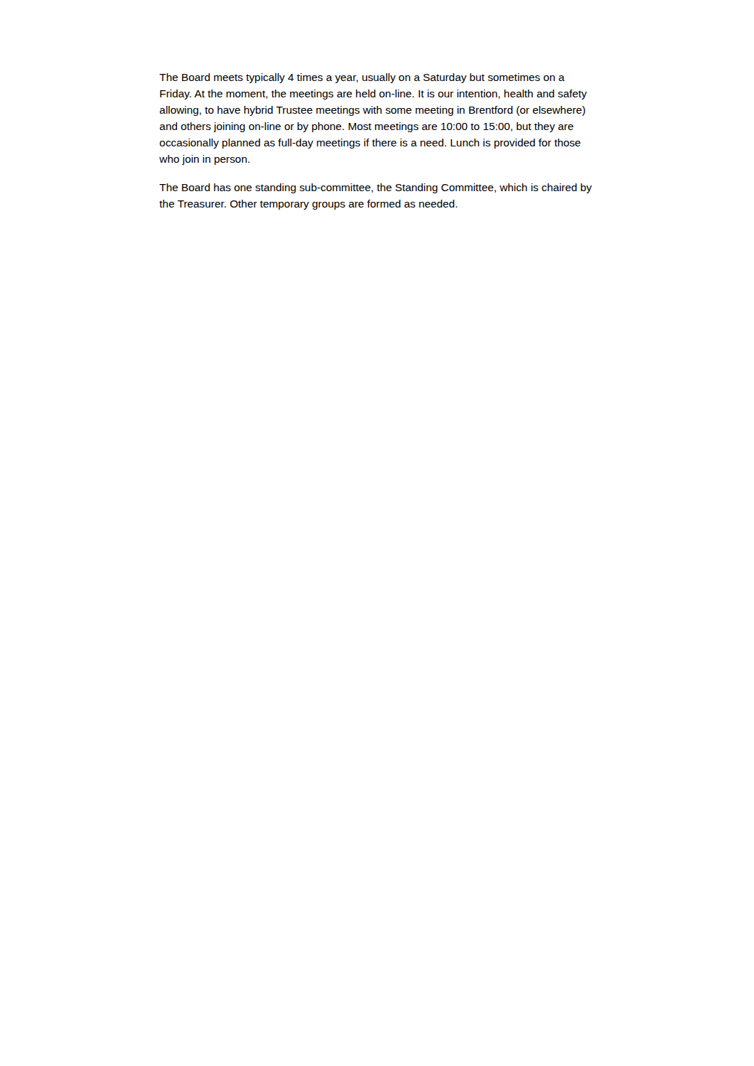The Board meets typically 4 times a year, usually on a Saturday but sometimes on a Friday. At the moment, the meetings are held on-line. It is our intention, health and safety allowing, to have hybrid Trustee meetings with some meeting in Brentford (or elsewhere) and others joining on-line or by phone. Most meetings are 10:00 to 15:00, but they are occasionally planned as full-day meetings if there is a need. Lunch is provided for those who join in person.
The Board has one standing sub-committee, the Standing Committee, which is chaired by the Treasurer. Other temporary groups are formed as needed.